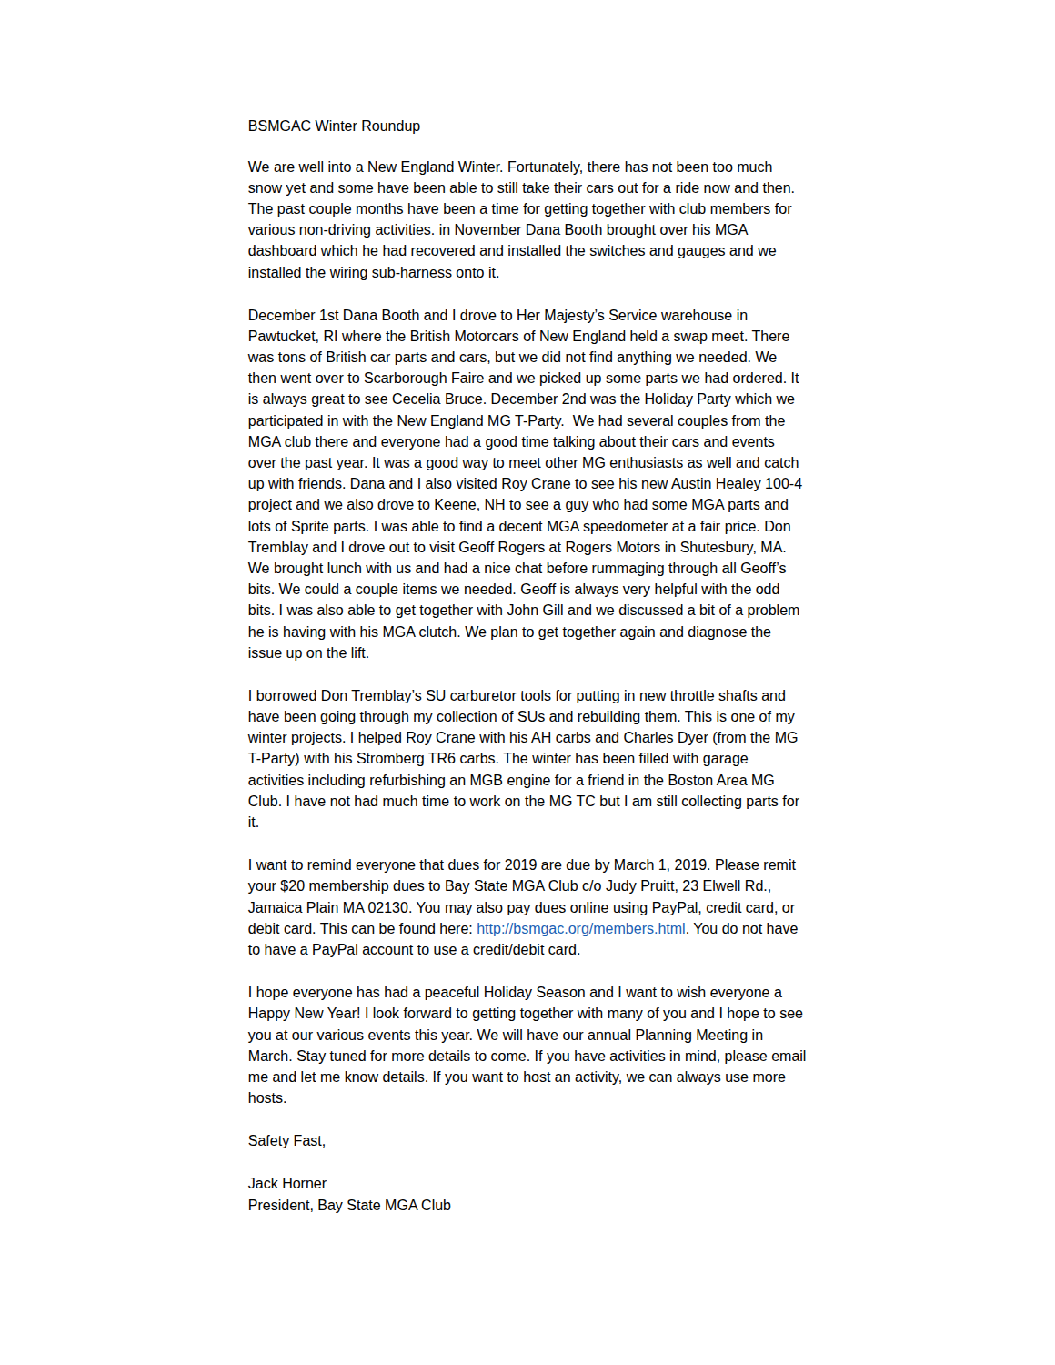BSMGAC Winter Roundup
We are well into a New England Winter. Fortunately, there has not been too much snow yet and some have been able to still take their cars out for a ride now and then. The past couple months have been a time for getting together with club members for various non-driving activities. in November Dana Booth brought over his MGA dashboard which he had recovered and installed the switches and gauges and we installed the wiring sub-harness onto it.
December 1st Dana Booth and I drove to Her Majesty’s Service warehouse in Pawtucket, RI where the British Motorcars of New England held a swap meet. There was tons of British car parts and cars, but we did not find anything we needed. We then went over to Scarborough Faire and we picked up some parts we had ordered. It is always great to see Cecelia Bruce. December 2nd was the Holiday Party which we participated in with the New England MG T-Party. We had several couples from the MGA club there and everyone had a good time talking about their cars and events over the past year. It was a good way to meet other MG enthusiasts as well and catch up with friends. Dana and I also visited Roy Crane to see his new Austin Healey 100-4 project and we also drove to Keene, NH to see a guy who had some MGA parts and lots of Sprite parts. I was able to find a decent MGA speedometer at a fair price. Don Tremblay and I drove out to visit Geoff Rogers at Rogers Motors in Shutesbury, MA. We brought lunch with us and had a nice chat before rummaging through all Geoff’s bits. We could a couple items we needed. Geoff is always very helpful with the odd bits. I was also able to get together with John Gill and we discussed a bit of a problem he is having with his MGA clutch. We plan to get together again and diagnose the issue up on the lift.
I borrowed Don Tremblay’s SU carburetor tools for putting in new throttle shafts and have been going through my collection of SUs and rebuilding them. This is one of my winter projects. I helped Roy Crane with his AH carbs and Charles Dyer (from the MG T-Party) with his Stromberg TR6 carbs. The winter has been filled with garage activities including refurbishing an MGB engine for a friend in the Boston Area MG Club. I have not had much time to work on the MG TC but I am still collecting parts for it.
I want to remind everyone that dues for 2019 are due by March 1, 2019. Please remit your $20 membership dues to Bay State MGA Club c/o Judy Pruitt, 23 Elwell Rd., Jamaica Plain MA 02130. You may also pay dues online using PayPal, credit card, or debit card. This can be found here: http://bsmgac.org/members.html. You do not have to have a PayPal account to use a credit/debit card.
I hope everyone has had a peaceful Holiday Season and I want to wish everyone a Happy New Year! I look forward to getting together with many of you and I hope to see you at our various events this year. We will have our annual Planning Meeting in March. Stay tuned for more details to come. If you have activities in mind, please email me and let me know details. If you want to host an activity, we can always use more hosts.
Safety Fast,
Jack Horner
President, Bay State MGA Club